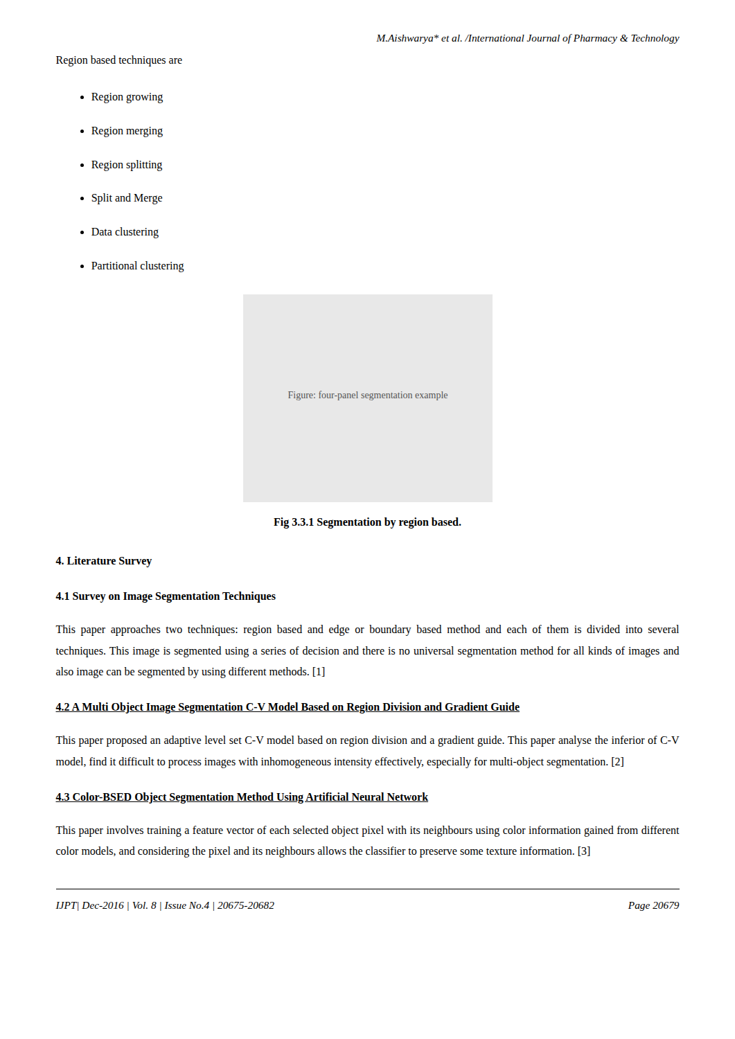M.Aishwarya* et al. /International Journal of Pharmacy & Technology
Region based techniques are
Region growing
Region merging
Region splitting
Split and Merge
Data clustering
Partitional clustering
Fig 3.3.1 Segmentation by region based.
4. Literature Survey
4.1 Survey on Image Segmentation Techniques
This paper approaches two techniques: region based and edge or boundary based method and each of them is divided into several techniques. This image is segmented using a series of decision and there is no universal segmentation method for all kinds of images and also image can be segmented by using different methods. [1]
4.2 A Multi Object Image Segmentation C-V Model Based on Region Division and Gradient Guide
This paper proposed an adaptive level set C-V model based on region division and a gradient guide. This paper analyse the inferior of C-V model, find it difficult to process images with inhomogeneous intensity effectively, especially for multi-object segmentation. [2]
4.3 Color-BSED Object Segmentation Method Using Artificial Neural Network
This paper involves training a feature vector of each selected object pixel with its neighbours using color information gained from different color models, and considering the pixel and its neighbours allows the classifier to preserve some texture information. [3]
IJPT| Dec-2016 | Vol. 8 | Issue No.4 | 20675-20682
Page 20679